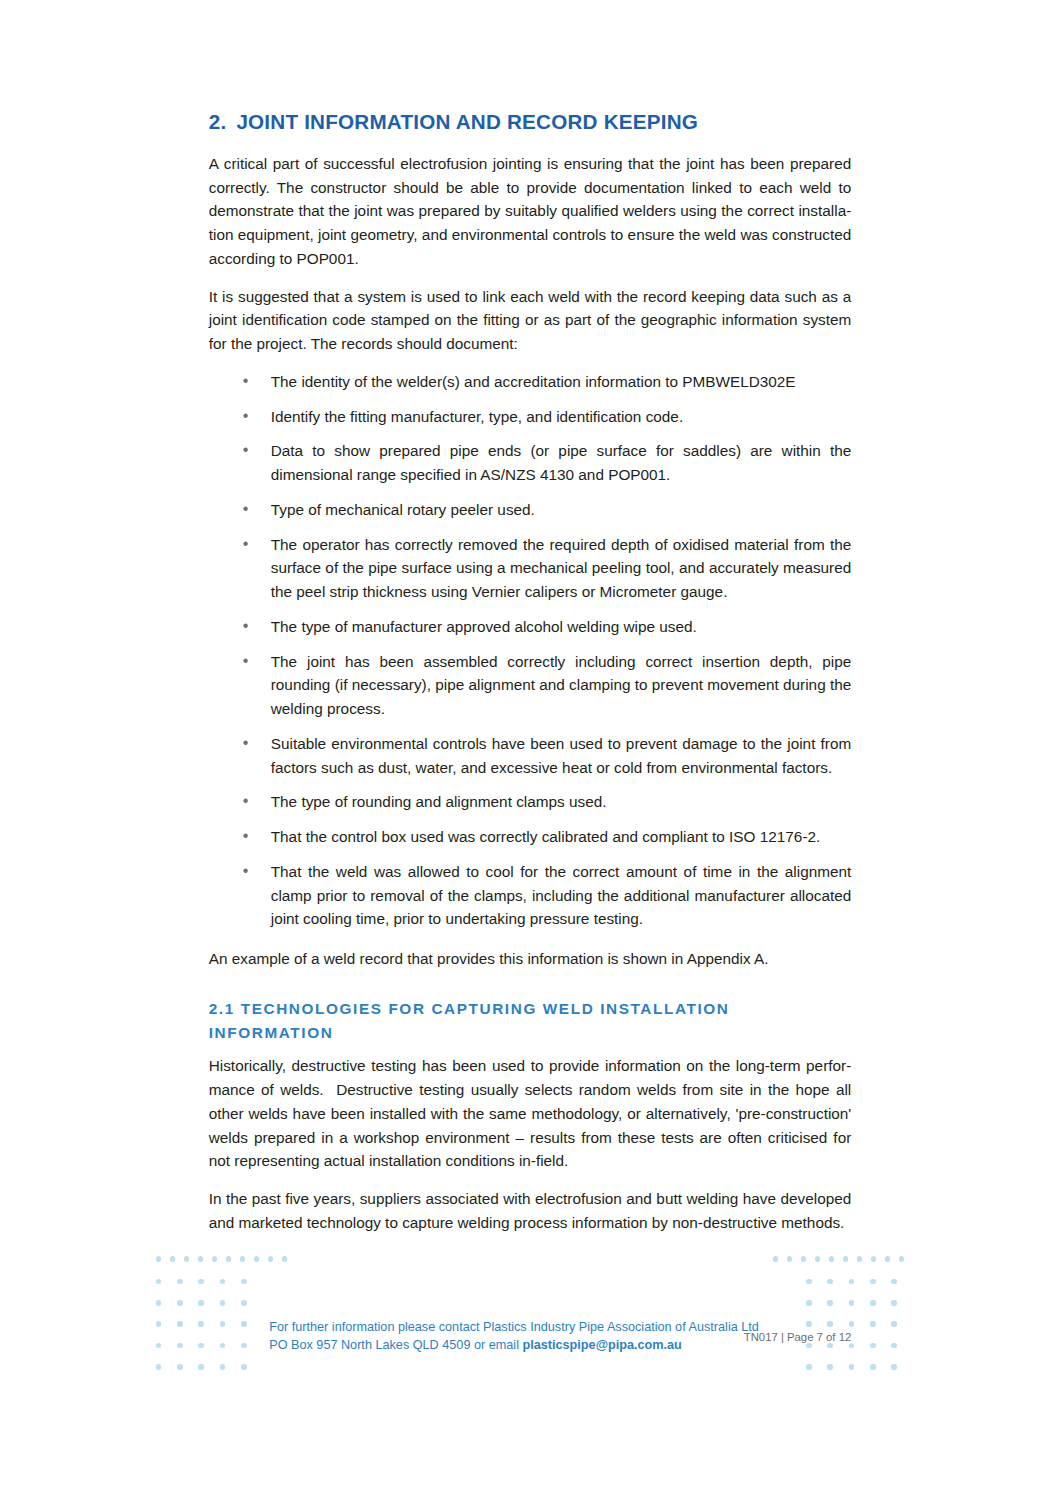2. JOINT INFORMATION AND RECORD KEEPING
A critical part of successful electrofusion jointing is ensuring that the joint has been prepared correctly. The constructor should be able to provide documentation linked to each weld to demonstrate that the joint was prepared by suitably qualified welders using the correct installation equipment, joint geometry, and environmental controls to ensure the weld was constructed according to POP001.
It is suggested that a system is used to link each weld with the record keeping data such as a joint identification code stamped on the fitting or as part of the geographic information system for the project. The records should document:
The identity of the welder(s) and accreditation information to PMBWELD302E
Identify the fitting manufacturer, type, and identification code.
Data to show prepared pipe ends (or pipe surface for saddles) are within the dimensional range specified in AS/NZS 4130 and POP001.
Type of mechanical rotary peeler used.
The operator has correctly removed the required depth of oxidised material from the surface of the pipe surface using a mechanical peeling tool, and accurately measured the peel strip thickness using Vernier calipers or Micrometer gauge.
The type of manufacturer approved alcohol welding wipe used.
The joint has been assembled correctly including correct insertion depth, pipe rounding (if necessary), pipe alignment and clamping to prevent movement during the welding process.
Suitable environmental controls have been used to prevent damage to the joint from factors such as dust, water, and excessive heat or cold from environmental factors.
The type of rounding and alignment clamps used.
That the control box used was correctly calibrated and compliant to ISO 12176-2.
That the weld was allowed to cool for the correct amount of time in the alignment clamp prior to removal of the clamps, including the additional manufacturer allocated joint cooling time, prior to undertaking pressure testing.
An example of a weld record that provides this information is shown in Appendix A.
2.1 TECHNOLOGIES FOR CAPTURING WELD INSTALLATION INFORMATION
Historically, destructive testing has been used to provide information on the long-term performance of welds. Destructive testing usually selects random welds from site in the hope all other welds have been installed with the same methodology, or alternatively, 'pre-construction' welds prepared in a workshop environment – results from these tests are often criticised for not representing actual installation conditions in-field.
In the past five years, suppliers associated with electrofusion and butt welding have developed and marketed technology to capture welding process information by non-destructive methods.
For further information please contact Plastics Industry Pipe Association of Australia Ltd
PO Box 957 North Lakes QLD 4509 or email plasticspipe@pipa.com.au
TN017 | Page 7 of 12